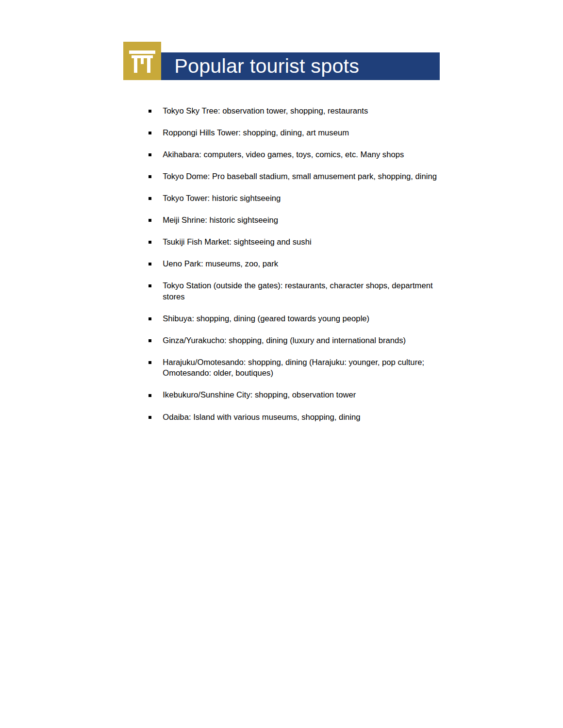Popular tourist spots
Tokyo Sky Tree: observation tower, shopping, restaurants
Roppongi Hills Tower: shopping, dining, art museum
Akihabara: computers, video games, toys, comics, etc. Many shops
Tokyo Dome: Pro baseball stadium, small amusement park, shopping, dining
Tokyo Tower: historic sightseeing
Meiji Shrine: historic sightseeing
Tsukiji Fish Market: sightseeing and sushi
Ueno Park: museums, zoo, park
Tokyo Station (outside the gates): restaurants, character shops, department stores
Shibuya: shopping, dining (geared towards young people)
Ginza/Yurakucho: shopping, dining (luxury and international brands)
Harajuku/Omotesando: shopping, dining (Harajuku: younger, pop culture; Omotesando: older, boutiques)
Ikebukuro/Sunshine City: shopping, observation tower
Odaiba: Island with various museums, shopping, dining